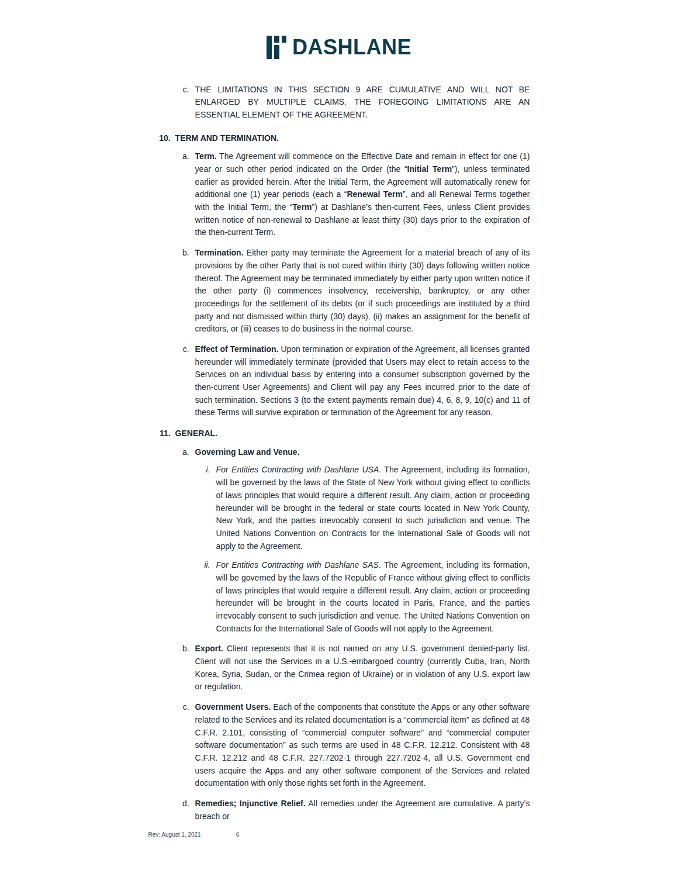DASHLANE
c. The limitations in this Section 9 are cumulative and will not be enlarged by multiple claims. The foregoing limitations are an essential element of the Agreement.
10. Term and Termination.
a. Term. The Agreement will commence on the Effective Date and remain in effect for one (1) year or such other period indicated on the Order (the “Initial Term”), unless terminated earlier as provided herein. After the Initial Term, the Agreement will automatically renew for additional one (1) year periods (each a “Renewal Term”, and all Renewal Terms together with the Initial Term, the “Term”) at Dashlane’s then-current Fees, unless Client provides written notice of non-renewal to Dashlane at least thirty (30) days prior to the expiration of the then-current Term.
b. Termination. Either party may terminate the Agreement for a material breach of any of its provisions by the other Party that is not cured within thirty (30) days following written notice thereof. The Agreement may be terminated immediately by either party upon written notice if the other party (i) commences insolvency, receivership, bankruptcy, or any other proceedings for the settlement of its debts (or if such proceedings are instituted by a third party and not dismissed within thirty (30) days), (ii) makes an assignment for the benefit of creditors, or (iii) ceases to do business in the normal course.
c. Effect of Termination. Upon termination or expiration of the Agreement, all licenses granted hereunder will immediately terminate (provided that Users may elect to retain access to the Services on an individual basis by entering into a consumer subscription governed by the then-current User Agreements) and Client will pay any Fees incurred prior to the date of such termination. Sections 3 (to the extent payments remain due) 4, 6, 8, 9, 10(c) and 11 of these Terms will survive expiration or termination of the Agreement for any reason.
11. General.
a. Governing Law and Venue.
i. For Entities Contracting with Dashlane USA. The Agreement, including its formation, will be governed by the laws of the State of New York without giving effect to conflicts of laws principles that would require a different result. Any claim, action or proceeding hereunder will be brought in the federal or state courts located in New York County, New York, and the parties irrevocably consent to such jurisdiction and venue. The United Nations Convention on Contracts for the International Sale of Goods will not apply to the Agreement.
ii. For Entities Contracting with Dashlane SAS. The Agreement, including its formation, will be governed by the laws of the Republic of France without giving effect to conflicts of laws principles that would require a different result. Any claim, action or proceeding hereunder will be brought in the courts located in Paris, France, and the parties irrevocably consent to such jurisdiction and venue. The United Nations Convention on Contracts for the International Sale of Goods will not apply to the Agreement.
b. Export. Client represents that it is not named on any U.S. government denied-party list. Client will not use the Services in a U.S.-embargoed country (currently Cuba, Iran, North Korea, Syria, Sudan, or the Crimea region of Ukraine) or in violation of any U.S. export law or regulation.
c. Government Users. Each of the components that constitute the Apps or any other software related to the Services and its related documentation is a “commercial item” as defined at 48 C.F.R. 2.101, consisting of “commercial computer software” and “commercial computer software documentation” as such terms are used in 48 C.F.R. 12.212. Consistent with 48 C.F.R. 12.212 and 48 C.F.R. 227.7202-1 through 227.7202-4, all U.S. Government end users acquire the Apps and any other software component of the Services and related documentation with only those rights set forth in the Agreement.
d. Remedies; Injunctive Relief. All remedies under the Agreement are cumulative. A party’s breach or
Rev: August 1, 2021 6